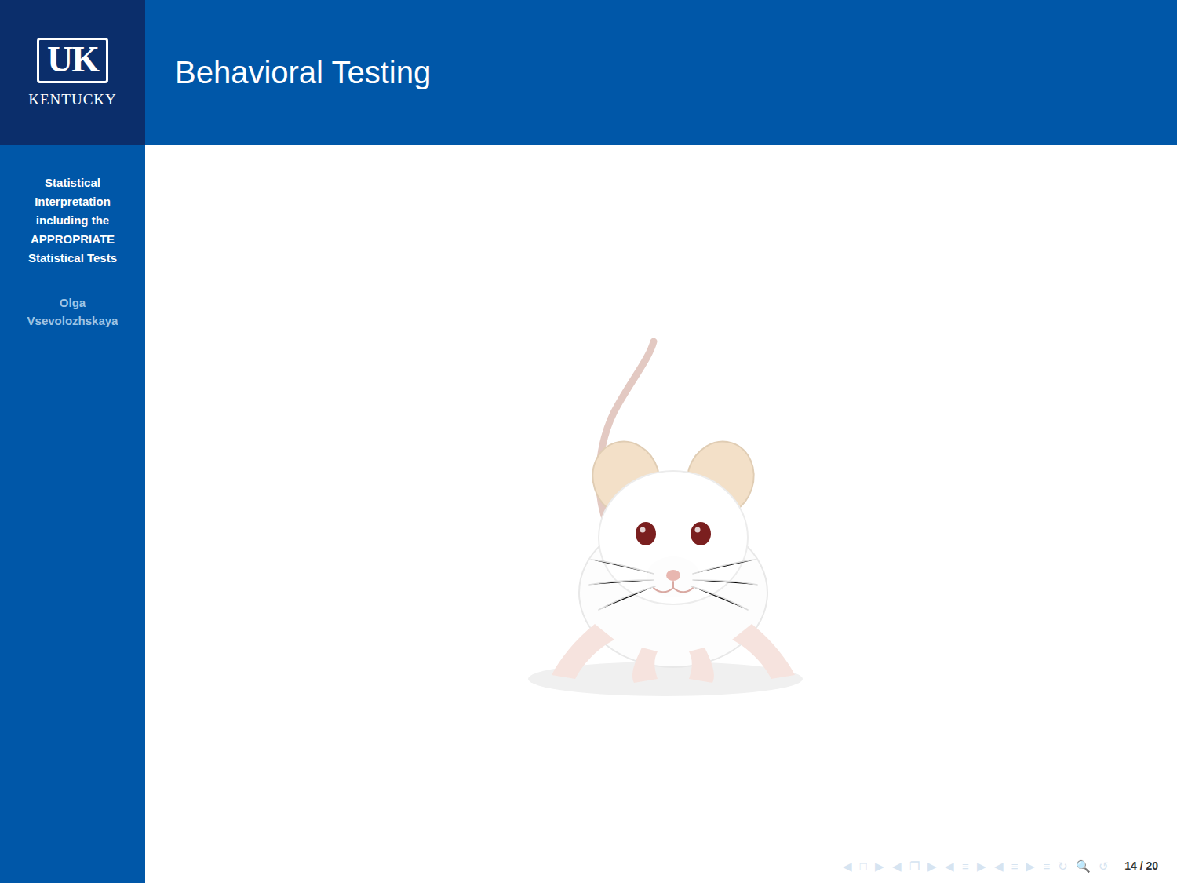UK
KENTUCKY
Behavioral Testing
Statistical
Interpretation
including the
APPROPRIATE
Statistical Tests
Olga
Vsevolozhskaya
White laboratory mouse
◀□▶ ◀❐▶ ◀≡▶ ◀≡▶ ≡ ↻🔍↺
14 / 20